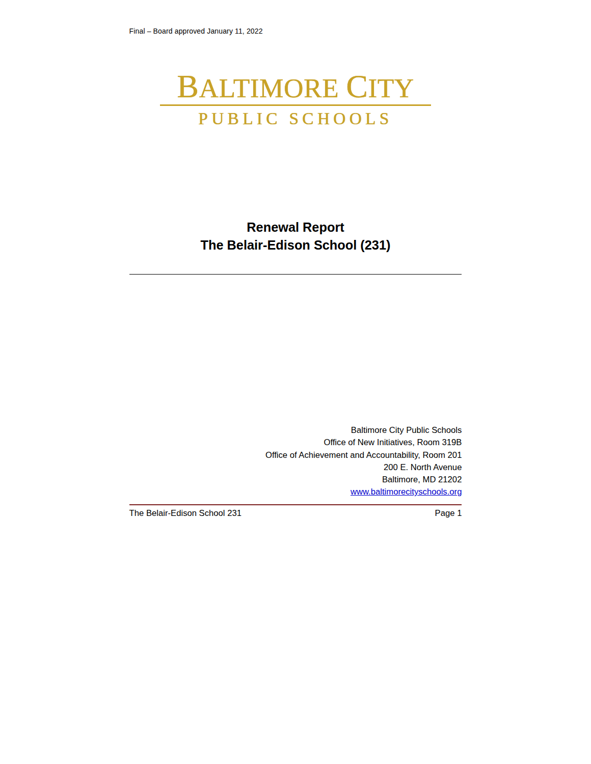Final – Board approved January 11, 2022
BALTIMORE CITY
PUBLIC SCHOOLS
Renewal Report
The Belair-Edison School (231)
Baltimore City Public Schools
Office of New Initiatives, Room 319B
Office of Achievement and Accountability, Room 201
200 E. North Avenue
Baltimore, MD 21202
www.baltimorecityschools.org
The Belair-Edison School 231 Page 1